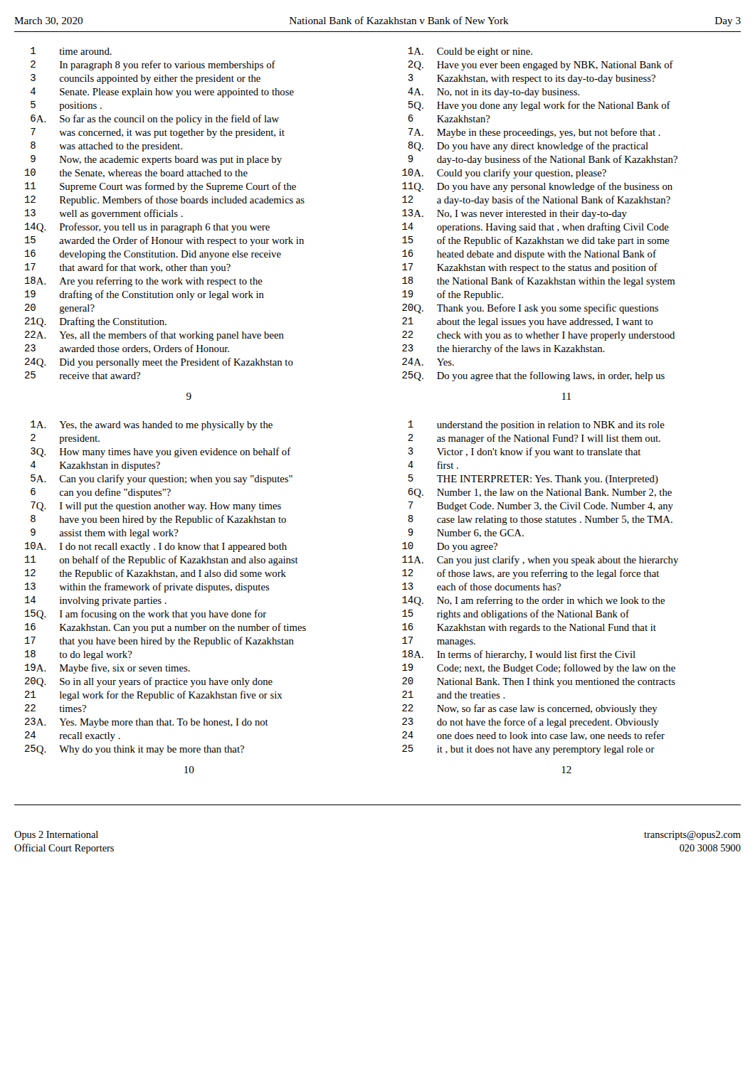March 30, 2020
National Bank of Kazakhstan v Bank of New York
Day 3
| 1 | | time around. |
| 2 | | In paragraph 8 you refer to various memberships of |
| 3 | | councils appointed by either the president or the |
| 4 | | Senate. Please explain how you were appointed to those |
| 5 | | positions . |
| 6 | A. | So far as the council on the policy in the field of law |
| 7 | | was concerned, it was put together by the president, it |
| 8 | | was attached to the president. |
| 9 | | Now, the academic experts board was put in place by |
| 10 | | the Senate, whereas the board attached to the |
| 11 | | Supreme Court was formed by the Supreme Court of the |
| 12 | | Republic. Members of those boards included academics as |
| 13 | | well as government officials . |
| 14 | Q. | Professor, you tell us in paragraph 6 that you were |
| 15 | | awarded the Order of Honour with respect to your work in |
| 16 | | developing the Constitution. Did anyone else receive |
| 17 | | that award for that work, other than you? |
| 18 | A. | Are you referring to the work with respect to the |
| 19 | | drafting of the Constitution only or legal work in |
| 20 | | general? |
| 21 | Q. | Drafting the Constitution. |
| 22 | A. | Yes, all the members of that working panel have been |
| 23 | | awarded those orders, Orders of Honour. |
| 24 | Q. | Did you personally meet the President of Kazakhstan to |
| 25 | | receive that award? |
9
| 1 | A. | Yes, the award was handed to me physically by the |
| 2 | | president. |
| 3 | Q. | How many times have you given evidence on behalf of |
| 4 | | Kazakhstan in disputes? |
| 5 | A. | Can you clarify your question; when you say "disputes" |
| 6 | | can you define "disputes"? |
| 7 | Q. | I will put the question another way. How many times |
| 8 | | have you been hired by the Republic of Kazakhstan to |
| 9 | | assist them with legal work? |
| 10 | A. | I do not recall exactly . I do know that I appeared both |
| 11 | | on behalf of the Republic of Kazakhstan and also against |
| 12 | | the Republic of Kazakhstan, and I also did some work |
| 13 | | within the framework of private disputes, disputes |
| 14 | | involving private parties . |
| 15 | Q. | I am focusing on the work that you have done for |
| 16 | | Kazakhstan. Can you put a number on the number of times |
| 17 | | that you have been hired by the Republic of Kazakhstan |
| 18 | | to do legal work? |
| 19 | A. | Maybe five, six or seven times. |
| 20 | Q. | So in all your years of practice you have only done |
| 21 | | legal work for the Republic of Kazakhstan five or six |
| 22 | | times? |
| 23 | A. | Yes. Maybe more than that. To be honest, I do not |
| 24 | | recall exactly . |
| 25 | Q. | Why do you think it may be more than that? |
10
| 1 | A. | Could be eight or nine. |
| 2 | Q. | Have you ever been engaged by NBK, National Bank of |
| 3 | | Kazakhstan, with respect to its day-to-day business? |
| 4 | A. | No, not in its day-to-day business. |
| 5 | Q. | Have you done any legal work for the National Bank of |
| 6 | | Kazakhstan? |
| 7 | A. | Maybe in these proceedings, yes, but not before that . |
| 8 | Q. | Do you have any direct knowledge of the practical |
| 9 | | day-to-day business of the National Bank of Kazakhstan? |
| 10 | A. | Could you clarify your question, please? |
| 11 | Q. | Do you have any personal knowledge of the business on |
| 12 | | a day-to-day basis of the National Bank of Kazakhstan? |
| 13 | A. | No, I was never interested in their day-to-day |
| 14 | | operations. Having said that , when drafting Civil Code |
| 15 | | of the Republic of Kazakhstan we did take part in some |
| 16 | | heated debate and dispute with the National Bank of |
| 17 | | Kazakhstan with respect to the status and position of |
| 18 | | the National Bank of Kazakhstan within the legal system |
| 19 | | of the Republic. |
| 20 | Q. | Thank you. Before I ask you some specific questions |
| 21 | | about the legal issues you have addressed, I want to |
| 22 | | check with you as to whether I have properly understood |
| 23 | | the hierarchy of the laws in Kazakhstan. |
| 24 | A. | Yes. |
| 25 | Q. | Do you agree that the following laws, in order, help us |
11
| 1 | | understand the position in relation to NBK and its role |
| 2 | | as manager of the National Fund? I will list them out. |
| 3 | | Victor , I don't know if you want to translate that |
| 4 | | first . |
| 5 | | THE INTERPRETER: Yes. Thank you. (Interpreted) |
| 6 | Q. | Number 1, the law on the National Bank. Number 2, the |
| 7 | | Budget Code. Number 3, the Civil Code. Number 4, any |
| 8 | | case law relating to those statutes . Number 5, the TMA. |
| 9 | | Number 6, the GCA. |
| 10 | | Do you agree? |
| 11 | A. | Can you just clarify , when you speak about the hierarchy |
| 12 | | of those laws, are you referring to the legal force that |
| 13 | | each of those documents has? |
| 14 | Q. | No, I am referring to the order in which we look to the |
| 15 | | rights and obligations of the National Bank of |
| 16 | | Kazakhstan with regards to the National Fund that it |
| 17 | | manages. |
| 18 | A. | In terms of hierarchy, I would list first the Civil |
| 19 | | Code; next, the Budget Code; followed by the law on the |
| 20 | | National Bank. Then I think you mentioned the contracts |
| 21 | | and the treaties . |
| 22 | | Now, so far as case law is concerned, obviously they |
| 23 | | do not have the force of a legal precedent. Obviously |
| 24 | | one does need to look into case law, one needs to refer |
| 25 | | it , but it does not have any peremptory legal role or |
12
Opus 2 International
Official Court Reporters
transcripts@opus2.com
020 3008 5900